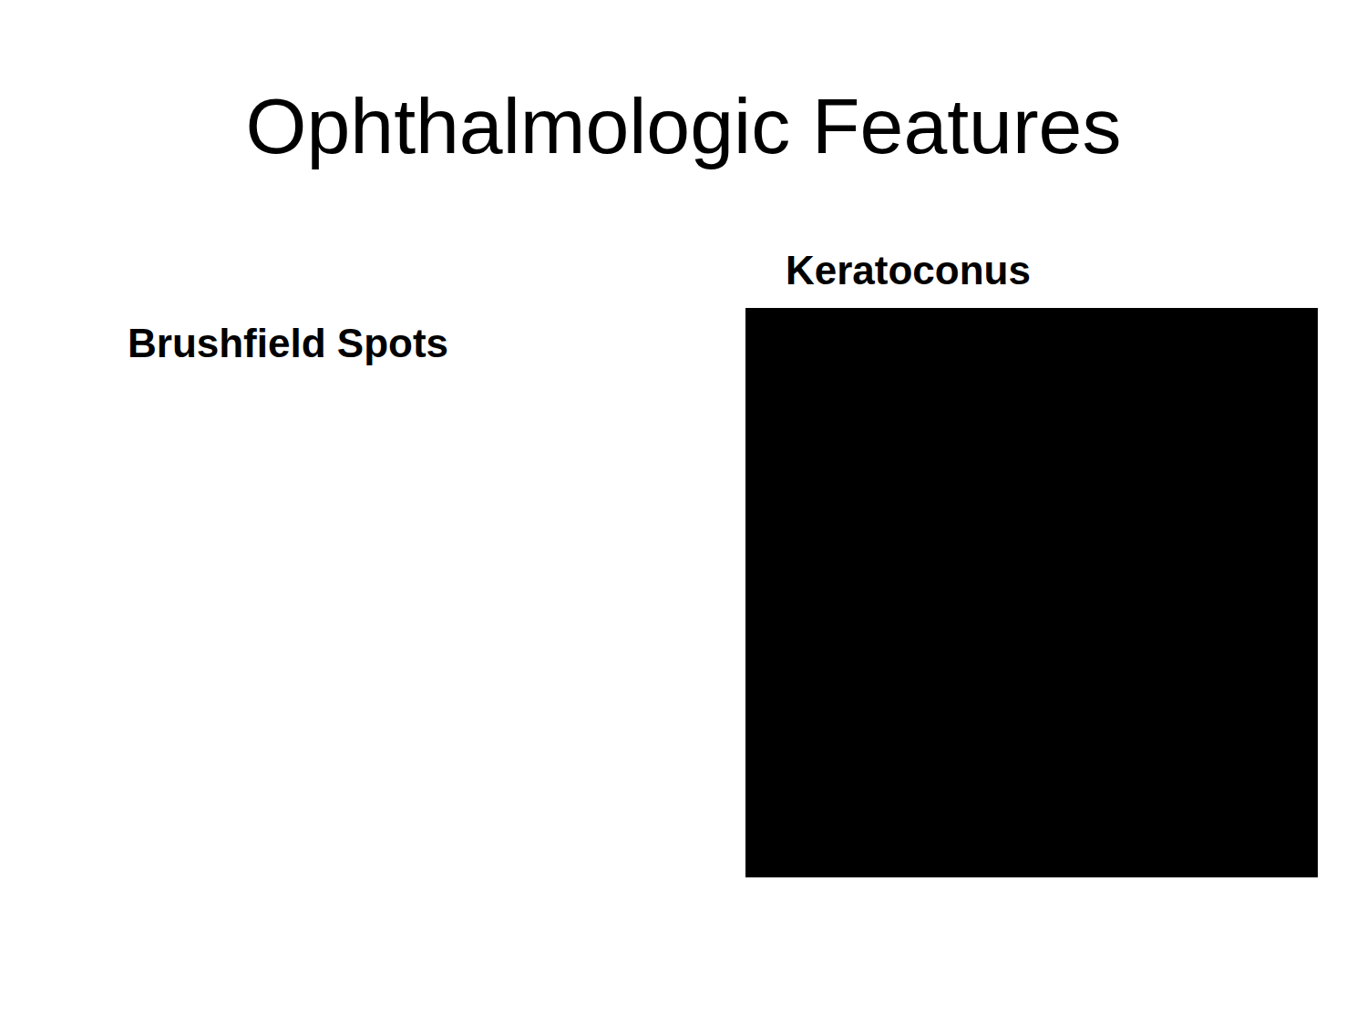Ophthalmologic Features
Keratoconus
Brushfield Spots